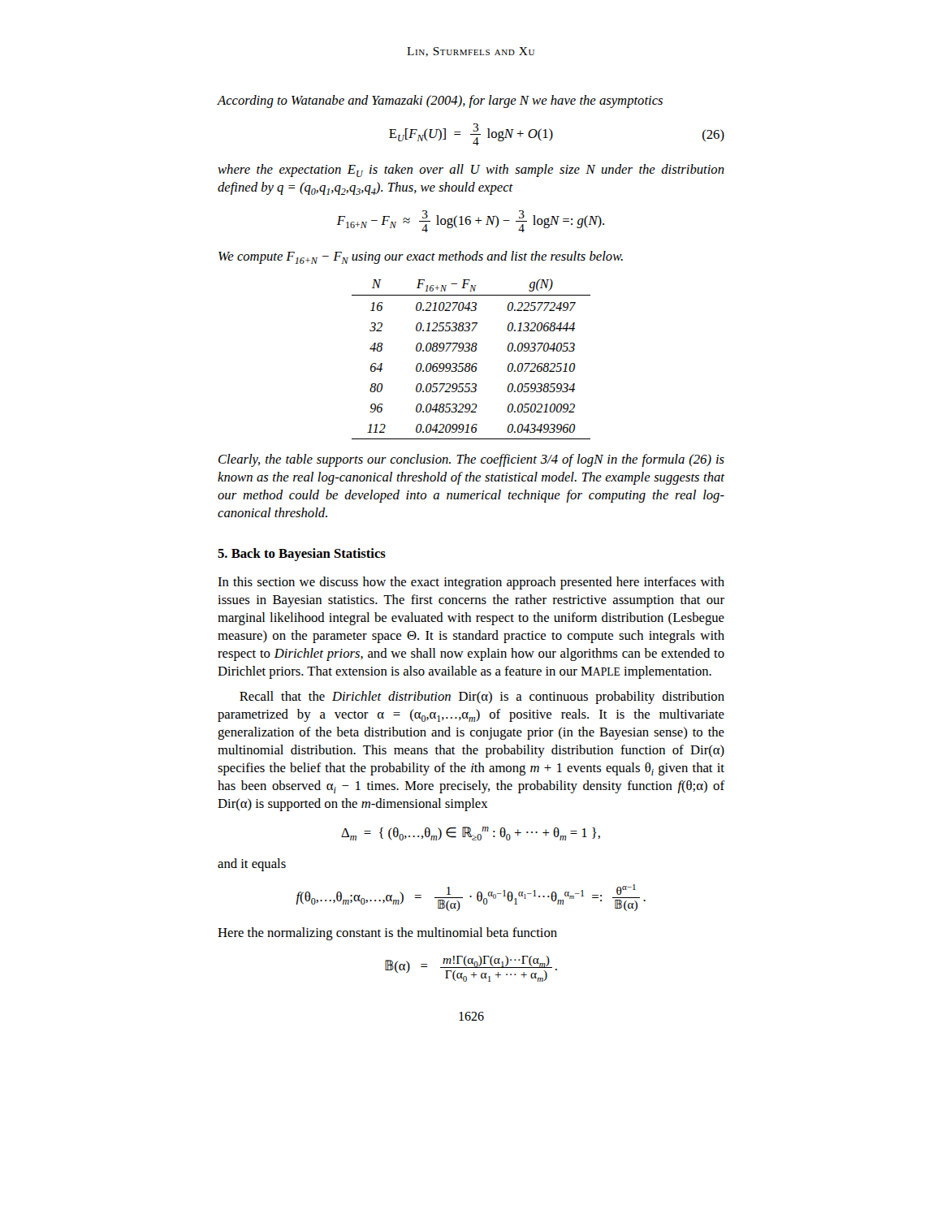Lin, Sturmfels and Xu
According to Watanabe and Yamazaki (2004), for large N we have the asymptotics
EU[FN(U)] = 34 logN + O(1) (26)
where the expectation EU is taken over all U with sample size N under the distribution defined by q = (q0,q1,q2,q3,q4). Thus, we should expect
F16+N − FN ≈ 34 log(16 + N) − 34 logN =: g(N).
We compute F16+N − FN using our exact methods and list the results below.
| N | F 16+ N − F N | g ( N ) |
| --- | --- | --- |
| 16 | 0.21027043 | 0.225772497 |
| 32 | 0.12553837 | 0.132068444 |
| 48 | 0.08977938 | 0.093704053 |
| 64 | 0.06993586 | 0.072682510 |
| 80 | 0.05729553 | 0.059385934 |
| 96 | 0.04853292 | 0.050210092 |
| 112 | 0.04209916 | 0.043493960 |
Clearly, the table supports our conclusion. The coefficient 3/4 of logN in the formula (26) is known as the real log-canonical threshold of the statistical model. The example suggests that our method could be developed into a numerical technique for computing the real log-canonical threshold.
5. Back to Bayesian Statistics
In this section we discuss how the exact integration approach presented here interfaces with issues in Bayesian statistics. The first concerns the rather restrictive assumption that our marginal likelihood integral be evaluated with respect to the uniform distribution (Lesbegue measure) on the parameter space Θ. It is standard practice to compute such integrals with respect to Dirichlet priors, and we shall now explain how our algorithms can be extended to Dirichlet priors. That extension is also available as a feature in our MAPLE implementation.
Recall that the Dirichlet distribution Dir(α) is a continuous probability distribution parametrized by a vector α = (α0,α1,…,αm) of positive reals. It is the multivariate generalization of the beta distribution and is conjugate prior (in the Bayesian sense) to the multinomial distribution. This means that the probability distribution function of Dir(α) specifies the belief that the probability of the ith among m + 1 events equals θi given that it has been observed αi − 1 times. More precisely, the probability density function f(θ;α) of Dir(α) is supported on the m-dimensional simplex
Δm = { (θ0,…,θm) ∈ ℝ≥0m : θ0 + ··· + θm = 1 },
and it equals
f(θ0,…,θm;α0,…,αm) = 1 𝔹(α) · θ0α0−1θ1α1−1···θmαm−1 =: θα−1 𝔹(α).
Here the normalizing constant is the multinomial beta function
𝔹(α) = m!Γ(α0)Γ(α1)···Γ(αm) Γ(α0 + α1 + ··· + αm).
1626